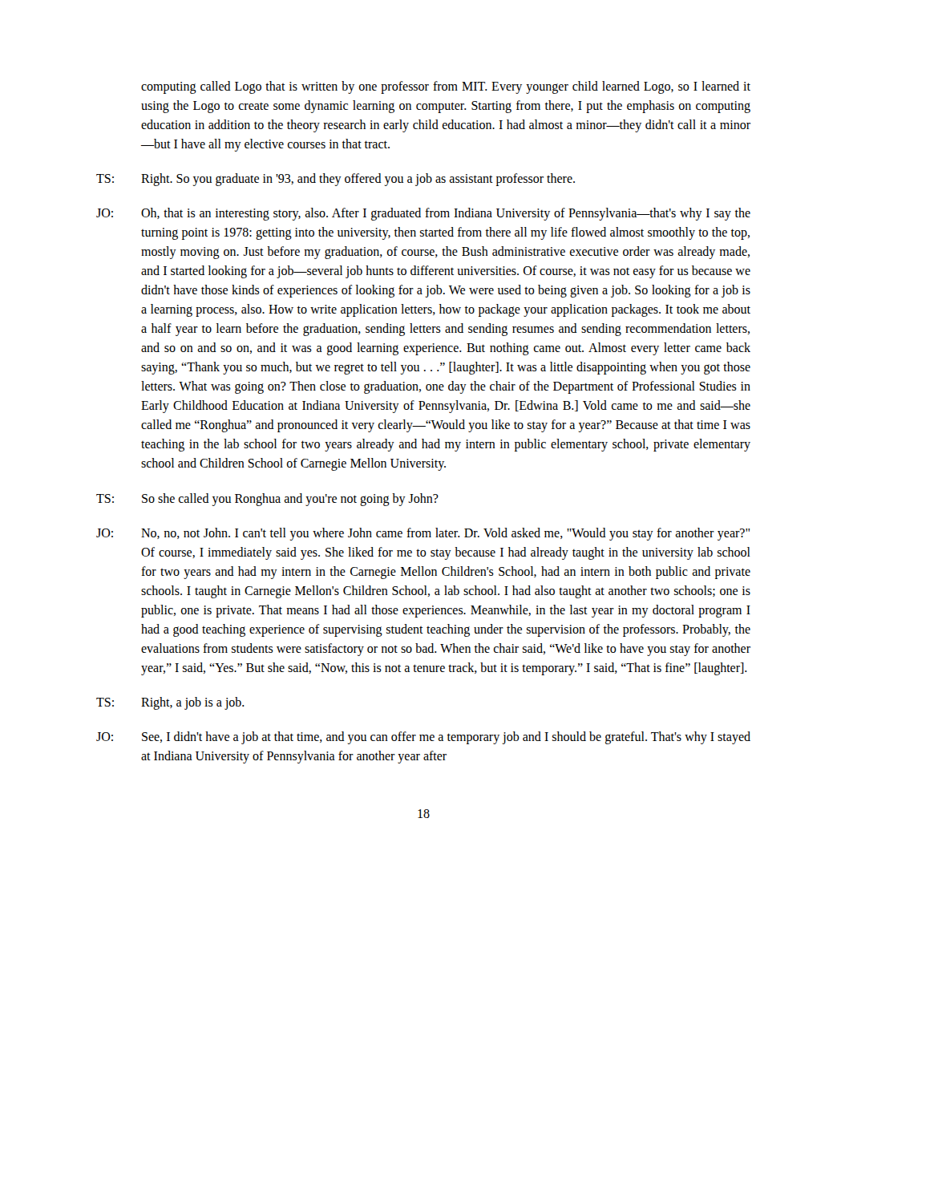computing called Logo that is written by one professor from MIT. Every younger child learned Logo, so I learned it using the Logo to create some dynamic learning on computer. Starting from there, I put the emphasis on computing education in addition to the theory research in early child education. I had almost a minor—they didn't call it a minor—but I have all my elective courses in that tract.
TS:
Right. So you graduate in '93, and they offered you a job as assistant professor there.
JO:
Oh, that is an interesting story, also. After I graduated from Indiana University of Pennsylvania—that's why I say the turning point is 1978: getting into the university, then started from there all my life flowed almost smoothly to the top, mostly moving on. Just before my graduation, of course, the Bush administrative executive order was already made, and I started looking for a job—several job hunts to different universities. Of course, it was not easy for us because we didn't have those kinds of experiences of looking for a job. We were used to being given a job. So looking for a job is a learning process, also. How to write application letters, how to package your application packages. It took me about a half year to learn before the graduation, sending letters and sending resumes and sending recommendation letters, and so on and so on, and it was a good learning experience. But nothing came out. Almost every letter came back saying, “Thank you so much, but we regret to tell you . . .” [laughter]. It was a little disappointing when you got those letters. What was going on? Then close to graduation, one day the chair of the Department of Professional Studies in Early Childhood Education at Indiana University of Pennsylvania, Dr. [Edwina B.] Vold came to me and said—she called me “Ronghua” and pronounced it very clearly—“Would you like to stay for a year?” Because at that time I was teaching in the lab school for two years already and had my intern in public elementary school, private elementary school and Children School of Carnegie Mellon University.
TS:
So she called you Ronghua and you're not going by John?
JO:
No, no, not John. I can't tell you where John came from later. Dr. Vold asked me, "Would you stay for another year?" Of course, I immediately said yes. She liked for me to stay because I had already taught in the university lab school for two years and had my intern in the Carnegie Mellon Children's School, had an intern in both public and private schools. I taught in Carnegie Mellon's Children School, a lab school. I had also taught at another two schools; one is public, one is private. That means I had all those experiences. Meanwhile, in the last year in my doctoral program I had a good teaching experience of supervising student teaching under the supervision of the professors. Probably, the evaluations from students were satisfactory or not so bad. When the chair said, “We'd like to have you stay for another year,” I said, “Yes.” But she said, “Now, this is not a tenure track, but it is temporary.” I said, “That is fine” [laughter].
TS:
Right, a job is a job.
JO:
See, I didn't have a job at that time, and you can offer me a temporary job and I should be grateful. That's why I stayed at Indiana University of Pennsylvania for another year after
18